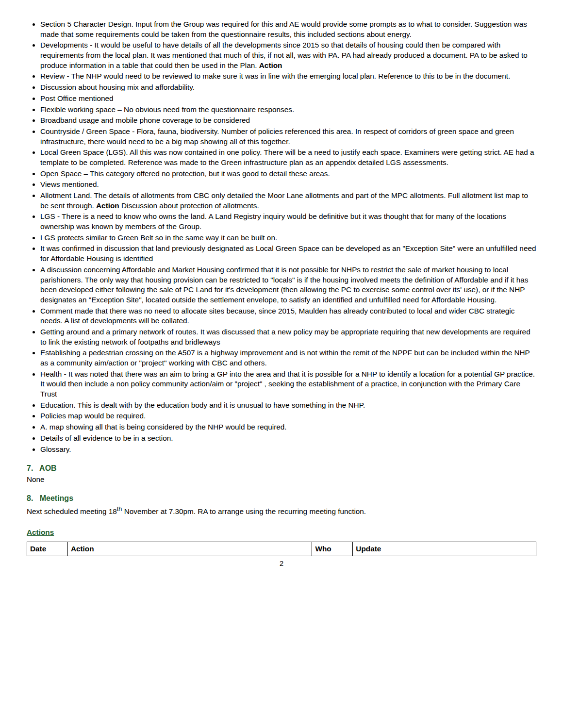Section 5 Character Design. Input from the Group was required for this and AE would provide some prompts as to what to consider. Suggestion was made that some requirements could be taken from the questionnaire results, this included sections about energy.
Developments - It would be useful to have details of all the developments since 2015 so that details of housing could then be compared with requirements from the local plan. It was mentioned that much of this, if not all, was with PA. PA had already produced a document. PA to be asked to produce information in a table that could then be used in the Plan. Action
Review - The NHP would need to be reviewed to make sure it was in line with the emerging local plan. Reference to this to be in the document.
Discussion about housing mix and affordability.
Post Office mentioned
Flexible working space – No obvious need from the questionnaire responses.
Broadband usage and mobile phone coverage to be considered
Countryside / Green Space - Flora, fauna, biodiversity. Number of policies referenced this area. In respect of corridors of green space and green infrastructure, there would need to be a big map showing all of this together.
Local Green Space (LGS). All this was now contained in one policy. There will be a need to justify each space. Examiners were getting strict. AE had a template to be completed. Reference was made to the Green infrastructure plan as an appendix detailed LGS assessments.
Open Space – This category offered no protection, but it was good to detail these areas.
Views mentioned.
Allotment Land. The details of allotments from CBC only detailed the Moor Lane allotments and part of the MPC allotments. Full allotment list map to be sent through. Action Discussion about protection of allotments.
LGS - There is a need to know who owns the land. A Land Registry inquiry would be definitive but it was thought that for many of the locations ownership was known by members of the Group.
LGS protects similar to Green Belt so in the same way it can be built on.
It was confirmed in discussion that land previously designated as Local Green Space can be developed as an "Exception Site" were an unfulfilled need for Affordable Housing is identified
A discussion concerning Affordable and Market Housing confirmed that it is not possible for NHPs to restrict the sale of market housing to local parishioners. The only way that housing provision can be restricted to "locals" is if the housing involved meets the definition of Affordable and if it has been developed either following the sale of PC Land for it's development (then allowing the PC to exercise some control over its' use), or if the NHP designates an "Exception Site", located outside the settlement envelope, to satisfy an identified and unfulfilled need for Affordable Housing.
Comment made that there was no need to allocate sites because, since 2015, Maulden has already contributed to local and wider CBC strategic needs. A list of developments will be collated.
Getting around and a primary network of routes. It was discussed that a new policy may be appropriate requiring that new developments are required to link the existing network of footpaths and bridleways
Establishing a pedestrian crossing on the A507 is a highway improvement and is not within the remit of the NPPF but can be included within the NHP as a community aim/action or "project" working with CBC and others.
Health - It was noted that there was an aim to bring a GP into the area and that it is possible for a NHP to identify a location for a potential GP practice. It would then include a non policy community action/aim or "project" , seeking the establishment of a practice, in conjunction with the Primary Care Trust
Education. This is dealt with by the education body and it is unusual to have something in the NHP.
Policies map would be required.
A. map showing all that is being considered by the NHP would be required.
Details of all evidence to be in a section.
Glossary.
7. AOB
None
8. Meetings
Next scheduled meeting 18th November at 7.30pm. RA to arrange using the recurring meeting function.
Actions
| Date | Action | Who | Update |
2